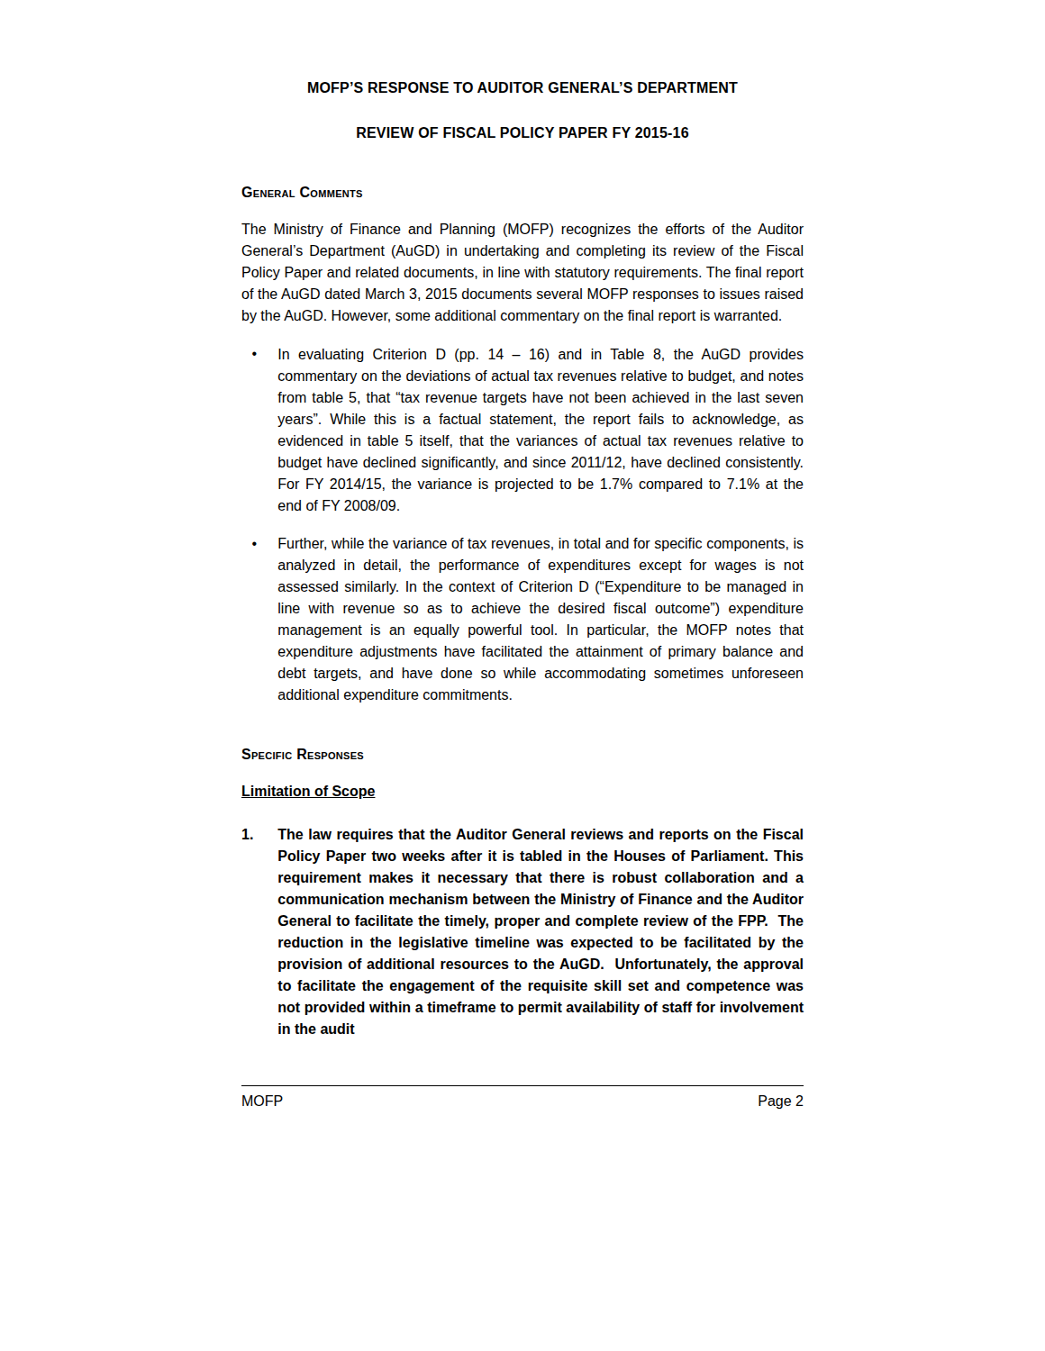MOFP’S RESPONSE TO AUDITOR GENERAL’S DEPARTMENT REVIEW OF FISCAL POLICY PAPER FY 2015-16
General Comments
The Ministry of Finance and Planning (MOFP) recognizes the efforts of the Auditor General’s Department (AuGD) in undertaking and completing its review of the Fiscal Policy Paper and related documents, in line with statutory requirements. The final report of the AuGD dated March 3, 2015 documents several MOFP responses to issues raised by the AuGD. However, some additional commentary on the final report is warranted.
In evaluating Criterion D (pp. 14 – 16) and in Table 8, the AuGD provides commentary on the deviations of actual tax revenues relative to budget, and notes from table 5, that “tax revenue targets have not been achieved in the last seven years”. While this is a factual statement, the report fails to acknowledge, as evidenced in table 5 itself, that the variances of actual tax revenues relative to budget have declined significantly, and since 2011/12, have declined consistently. For FY 2014/15, the variance is projected to be 1.7% compared to 7.1% at the end of FY 2008/09.
Further, while the variance of tax revenues, in total and for specific components, is analyzed in detail, the performance of expenditures except for wages is not assessed similarly. In the context of Criterion D (“Expenditure to be managed in line with revenue so as to achieve the desired fiscal outcome”) expenditure management is an equally powerful tool. In particular, the MOFP notes that expenditure adjustments have facilitated the attainment of primary balance and debt targets, and have done so while accommodating sometimes unforeseen additional expenditure commitments.
Specific Responses
Limitation of Scope
The law requires that the Auditor General reviews and reports on the Fiscal Policy Paper two weeks after it is tabled in the Houses of Parliament. This requirement makes it necessary that there is robust collaboration and a communication mechanism between the Ministry of Finance and the Auditor General to facilitate the timely, proper and complete review of the FPP. The reduction in the legislative timeline was expected to be facilitated by the provision of additional resources to the AuGD. Unfortunately, the approval to facilitate the engagement of the requisite skill set and competence was not provided within a timeframe to permit availability of staff for involvement in the audit
MOFP
Page 2